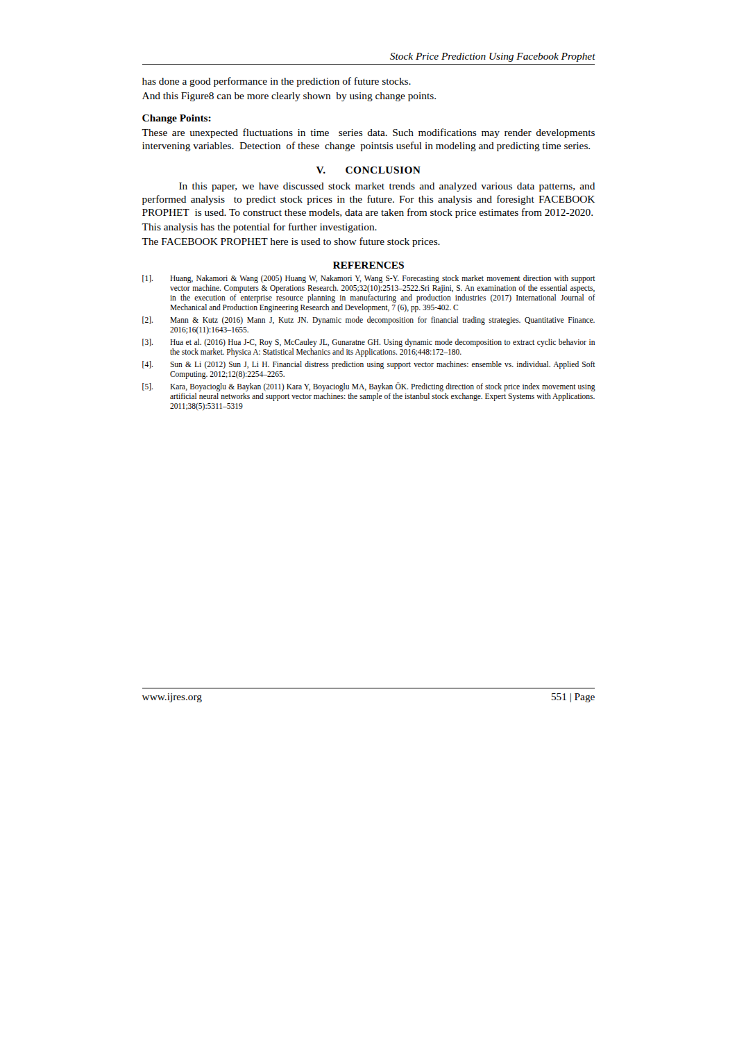Stock Price Prediction Using Facebook Prophet
has done a good performance in the prediction of future stocks.
And this Figure8 can be more clearly shown by using change points.
Change Points:
These are unexpected fluctuations in time series data. Such modifications may render developments intervening variables. Detection of these change pointsis useful in modeling and predicting time series.
V. CONCLUSION
In this paper, we have discussed stock market trends and analyzed various data patterns, and performed analysis to predict stock prices in the future. For this analysis and foresight FACEBOOK PROPHET is used. To construct these models, data are taken from stock price estimates from 2012-2020.
This analysis has the potential for further investigation.
The FACEBOOK PROPHET here is used to show future stock prices.
REFERENCES
| [1]. | Huang, Nakamori & Wang (2005) Huang W, Nakamori Y, Wang S-Y. Forecasting stock market movement direction with support vector machine. Computers & Operations Research. 2005;32(10):2513–2522.Sri Rajini, S. An examination of the essential aspects, in the execution of enterprise resource planning in manufacturing and production industries (2017) International Journal of Mechanical and Production Engineering Research and Development, 7 (6), pp. 395-402. C |
| [2]. | Mann & Kutz (2016) Mann J, Kutz JN. Dynamic mode decomposition for financial trading strategies. Quantitative Finance. 2016;16(11):1643–1655. |
| [3]. | Hua et al. (2016) Hua J-C, Roy S, McCauley JL, Gunaratne GH. Using dynamic mode decomposition to extract cyclic behavior in the stock market. Physica A: Statistical Mechanics and its Applications. 2016;448:172–180. |
| [4]. | Sun & Li (2012) Sun J, Li H. Financial distress prediction using support vector machines: ensemble vs. individual. Applied Soft Computing. 2012;12(8):2254–2265. |
| [5]. | Kara, Boyacioglu & Baykan (2011) Kara Y, Boyacioglu MA, Baykan ÖK. Predicting direction of stock price index movement using artificial neural networks and support vector machines: the sample of the istanbul stock exchange. Expert Systems with Applications. 2011;38(5):5311–5319 |
www.ijres.org 551 | Page